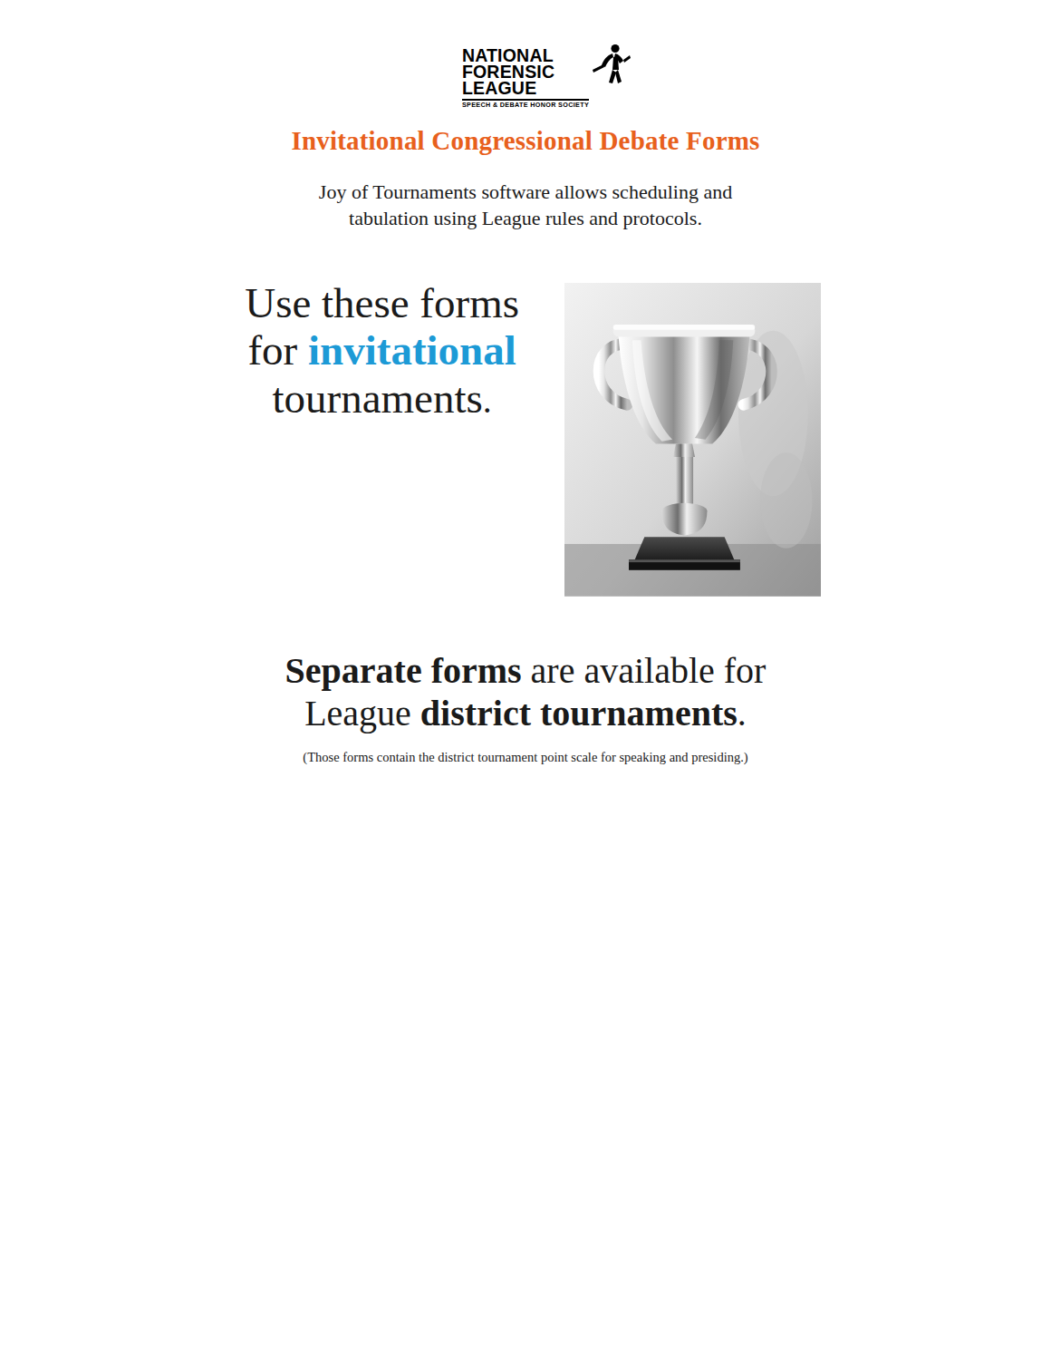National Forensic League
Speech & Debate Honor Society
Invitational Congressional Debate Forms
Joy of Tournaments software allows scheduling and tabulation using League rules and protocols.
Use these forms
for invitational
tournaments.
Separate forms are available for League district tournaments.
(Those forms contain the district tournament point scale for speaking and presiding.)